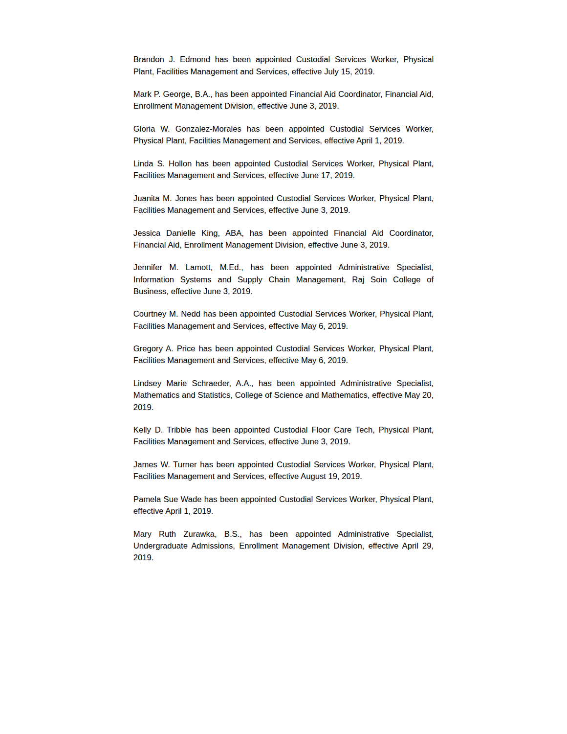Brandon J. Edmond has been appointed Custodial Services Worker, Physical Plant, Facilities Management and Services, effective July 15, 2019.
Mark P. George, B.A., has been appointed Financial Aid Coordinator, Financial Aid, Enrollment Management Division, effective June 3, 2019.
Gloria W. Gonzalez-Morales has been appointed Custodial Services Worker, Physical Plant, Facilities Management and Services, effective April 1, 2019.
Linda S. Hollon has been appointed Custodial Services Worker, Physical Plant, Facilities Management and Services, effective June 17, 2019.
Juanita M. Jones has been appointed Custodial Services Worker, Physical Plant, Facilities Management and Services, effective June 3, 2019.
Jessica Danielle King, ABA, has been appointed Financial Aid Coordinator, Financial Aid, Enrollment Management Division, effective June 3, 2019.
Jennifer M. Lamott, M.Ed., has been appointed Administrative Specialist, Information Systems and Supply Chain Management, Raj Soin College of Business, effective June 3, 2019.
Courtney M. Nedd has been appointed Custodial Services Worker, Physical Plant, Facilities Management and Services, effective May 6, 2019.
Gregory A. Price has been appointed Custodial Services Worker, Physical Plant, Facilities Management and Services, effective May 6, 2019.
Lindsey Marie Schraeder, A.A., has been appointed Administrative Specialist, Mathematics and Statistics, College of Science and Mathematics, effective May 20, 2019.
Kelly D. Tribble has been appointed Custodial Floor Care Tech, Physical Plant, Facilities Management and Services, effective June 3, 2019.
James W. Turner has been appointed Custodial Services Worker, Physical Plant, Facilities Management and Services, effective August 19, 2019.
Pamela Sue Wade has been appointed Custodial Services Worker, Physical Plant, effective April 1, 2019.
Mary Ruth Zurawka, B.S., has been appointed Administrative Specialist, Undergraduate Admissions, Enrollment Management Division, effective April 29, 2019.